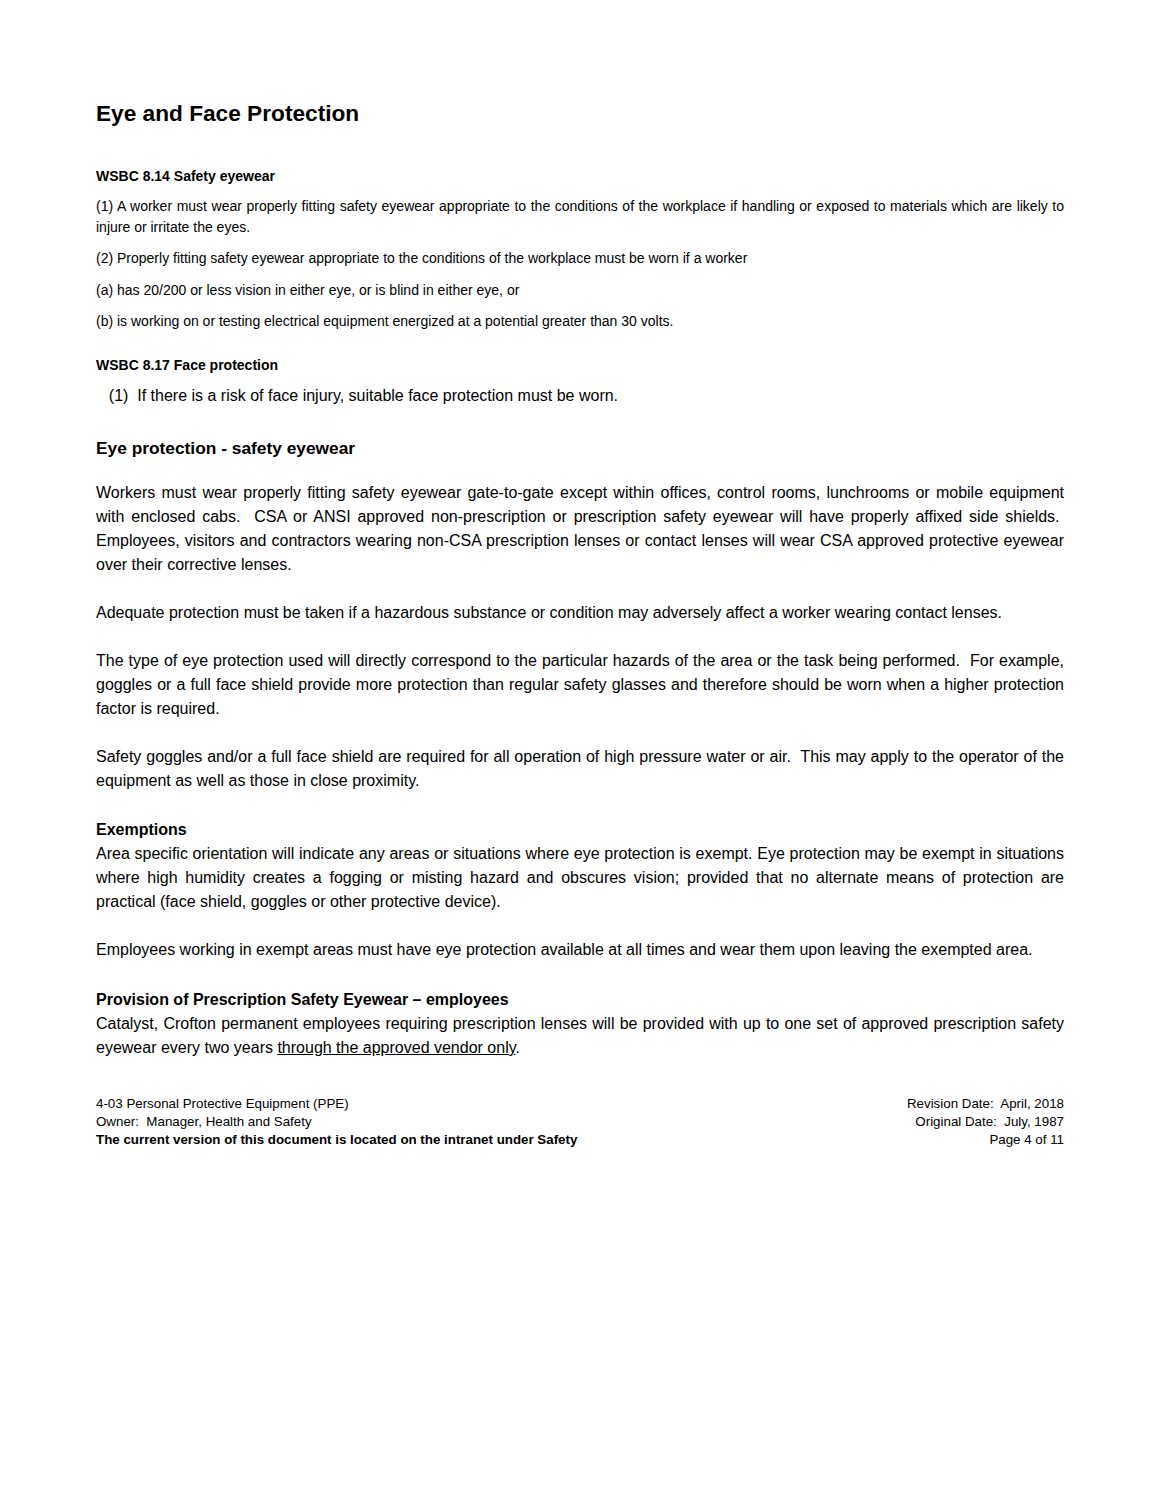Eye and Face Protection
WSBC 8.14 Safety eyewear
(1) A worker must wear properly fitting safety eyewear appropriate to the conditions of the workplace if handling or exposed to materials which are likely to injure or irritate the eyes.
(2) Properly fitting safety eyewear appropriate to the conditions of the workplace must be worn if a worker
(a) has 20/200 or less vision in either eye, or is blind in either eye, or
(b) is working on or testing electrical equipment energized at a potential greater than 30 volts.
WSBC 8.17 Face protection
(1) If there is a risk of face injury, suitable face protection must be worn.
Eye protection - safety eyewear
Workers must wear properly fitting safety eyewear gate-to-gate except within offices, control rooms, lunchrooms or mobile equipment with enclosed cabs. CSA or ANSI approved non-prescription or prescription safety eyewear will have properly affixed side shields. Employees, visitors and contractors wearing non-CSA prescription lenses or contact lenses will wear CSA approved protective eyewear over their corrective lenses.
Adequate protection must be taken if a hazardous substance or condition may adversely affect a worker wearing contact lenses.
The type of eye protection used will directly correspond to the particular hazards of the area or the task being performed. For example, goggles or a full face shield provide more protection than regular safety glasses and therefore should be worn when a higher protection factor is required.
Safety goggles and/or a full face shield are required for all operation of high pressure water or air. This may apply to the operator of the equipment as well as those in close proximity.
Exemptions
Area specific orientation will indicate any areas or situations where eye protection is exempt. Eye protection may be exempt in situations where high humidity creates a fogging or misting hazard and obscures vision; provided that no alternate means of protection are practical (face shield, goggles or other protective device).
Employees working in exempt areas must have eye protection available at all times and wear them upon leaving the exempted area.
Provision of Prescription Safety Eyewear – employees
Catalyst, Crofton permanent employees requiring prescription lenses will be provided with up to one set of approved prescription safety eyewear every two years through the approved vendor only.
| 4-03 Personal Protective Equipment (PPE) | Revision Date: April, 2018 |
| Owner: Manager, Health and Safety | Original Date: July, 1987 |
| The current version of this document is located on the intranet under Safety | Page 4 of 11 |